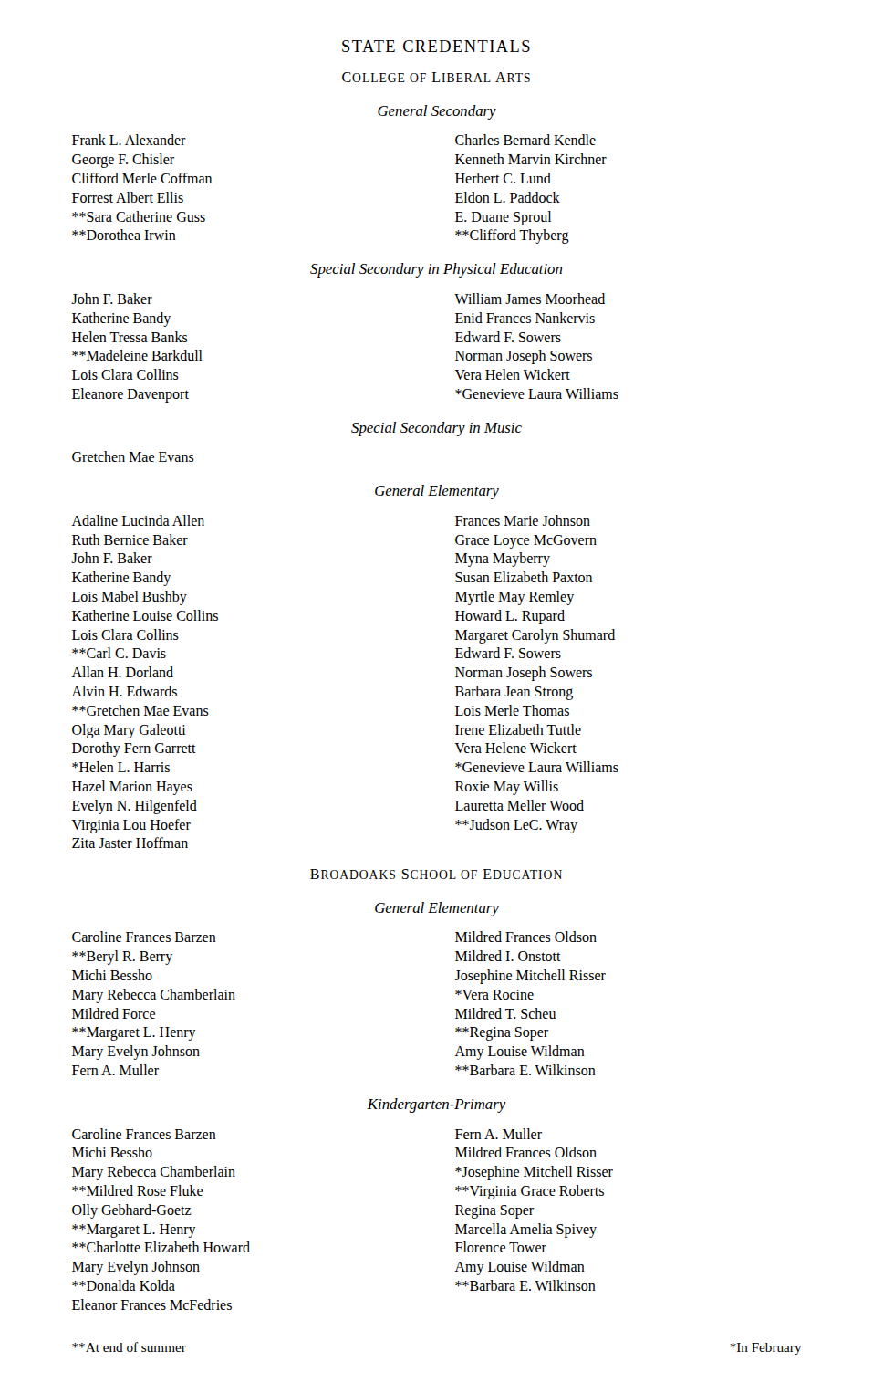STATE CREDENTIALS
COLLEGE OF LIBERAL ARTS
General Secondary
Frank L. Alexander
George F. Chisler
Clifford Merle Coffman
Forrest Albert Ellis
**Sara Catherine Guss
**Dorothea Irwin
Charles Bernard Kendle
Kenneth Marvin Kirchner
Herbert C. Lund
Eldon L. Paddock
E. Duane Sproul
**Clifford Thyberg
Special Secondary in Physical Education
John F. Baker
Katherine Bandy
Helen Tressa Banks
**Madeleine Barkdull
Lois Clara Collins
Eleanore Davenport
William James Moorhead
Enid Frances Nankervis
Edward F. Sowers
Norman Joseph Sowers
Vera Helen Wickert
*Genevieve Laura Williams
Special Secondary in Music
Gretchen Mae Evans
General Elementary
Adaline Lucinda Allen
Ruth Bernice Baker
John F. Baker
Katherine Bandy
Lois Mabel Bushby
Katherine Louise Collins
Lois Clara Collins
**Carl C. Davis
Allan H. Dorland
Alvin H. Edwards
**Gretchen Mae Evans
Olga Mary Galeotti
Dorothy Fern Garrett
*Helen L. Harris
Hazel Marion Hayes
Evelyn N. Hilgenfeld
Virginia Lou Hoefer
Zita Jaster Hoffman
Frances Marie Johnson
Grace Loyce McGovern
Myna Mayberry
Susan Elizabeth Paxton
Myrtle May Remley
Howard L. Rupard
Margaret Carolyn Shumard
Edward F. Sowers
Norman Joseph Sowers
Barbara Jean Strong
Lois Merle Thomas
Irene Elizabeth Tuttle
Vera Helene Wickert
*Genevieve Laura Williams
Roxie May Willis
Lauretta Meller Wood
**Judson LeC. Wray
BROADOAKS SCHOOL OF EDUCATION
General Elementary
Caroline Frances Barzen
**Beryl R. Berry
Michi Bessho
Mary Rebecca Chamberlain
Mildred Force
**Margaret L. Henry
Mary Evelyn Johnson
Fern A. Muller
Mildred Frances Oldson
Mildred I. Onstott
Josephine Mitchell Risser
*Vera Rocine
Mildred T. Scheu
**Regina Soper
Amy Louise Wildman
**Barbara E. Wilkinson
Kindergarten-Primary
Caroline Frances Barzen
Michi Bessho
Mary Rebecca Chamberlain
**Mildred Rose Fluke
Olly Gebhard-Goetz
**Margaret L. Henry
**Charlotte Elizabeth Howard
Mary Evelyn Johnson
**Donalda Kolda
Eleanor Frances McFedries
Fern A. Muller
Mildred Frances Oldson
*Josephine Mitchell Risser
**Virginia Grace Roberts
Regina Soper
Marcella Amelia Spivey
Florence Tower
Amy Louise Wildman
**Barbara E. Wilkinson
**At end of summer *In February